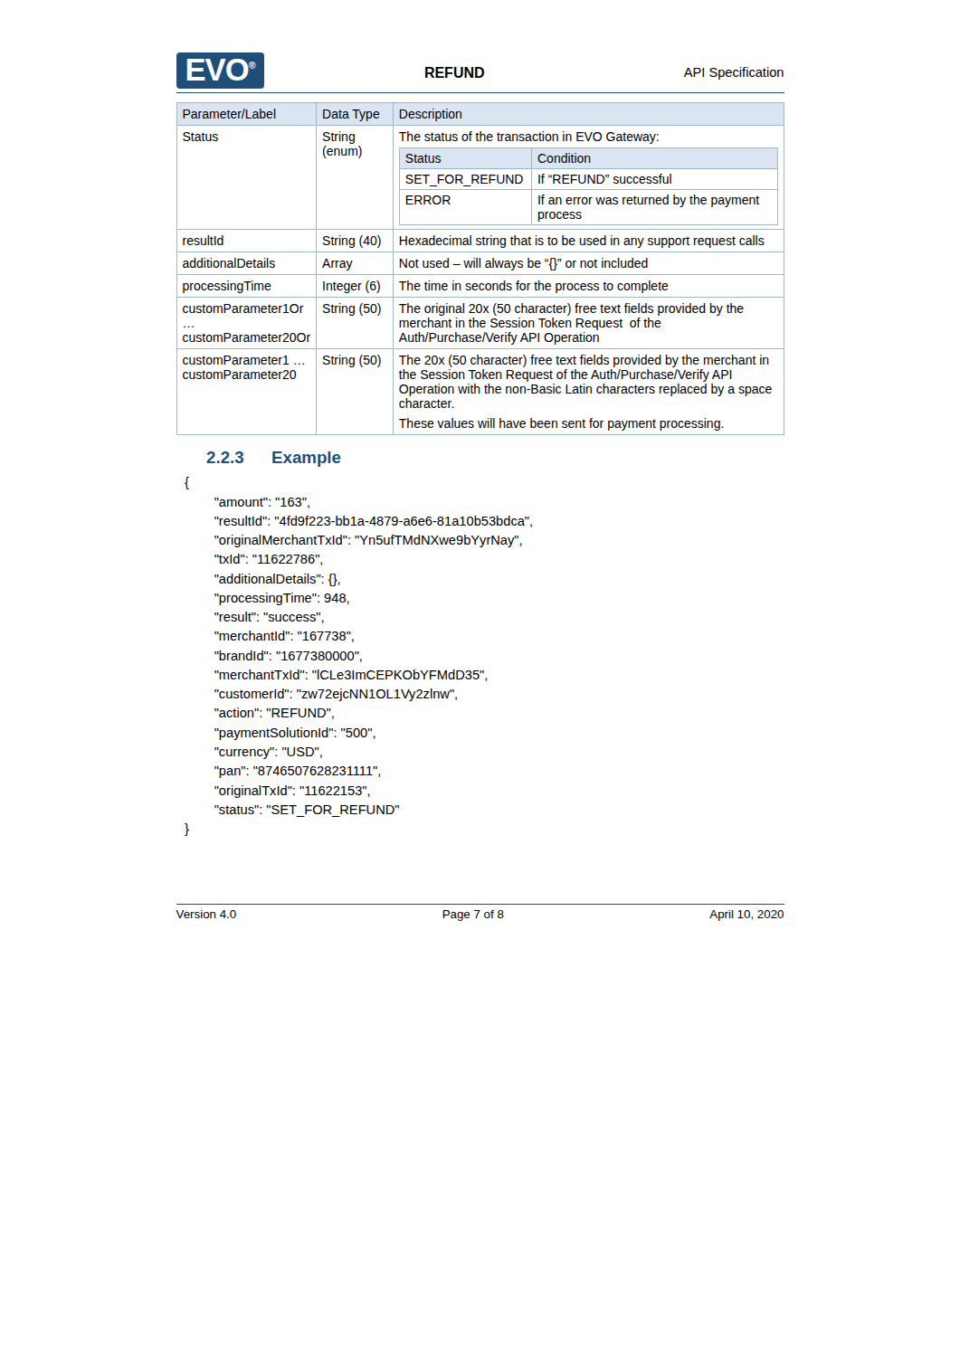EVO®
REFUND
API Specification
| Parameter/Label | Data Type | Description |
| --- | --- | --- |
| Status | String (enum) | The status of the transaction in EVO Gateway: / Status / Condition / / --- / --- / / SET_FOR_REFUND / If “REFUND” successful / / ERROR / If an error was returned by the payment process / |
| resultId | String (40) | Hexadecimal string that is to be used in any support request calls |
| additionalDetails | Array | Not used – will always be “{}” or not included |
| processingTime | Integer (6) | The time in seconds for the process to complete |
| customParameter1Or … customParameter20Or | String (50) | The original 20x (50 character) free text fields provided by the merchant in the Session Token Request of the Auth/Purchase/Verify API Operation |
| customParameter1 … customParameter20 | String (50) | The 20x (50 character) free text fields provided by the merchant in the Session Token Request of the Auth/Purchase/Verify API Operation with the non-Basic Latin characters replaced by a space character. These values will have been sent for payment processing. |
2.2.3 Example
{
        "amount": "163",
        "resultId": "4fd9f223-bb1a-4879-a6e6-81a10b53bdca",
        "originalMerchantTxId": "Yn5ufTMdNXwe9bYyrNay",
        "txId": "11622786",
        "additionalDetails": {},
        "processingTime": 948,
        "result": "success",
        "merchantId": "167738",
        "brandId": "1677380000",
        "merchantTxId": "lCLe3ImCEPKObYFMdD35",
        "customerId": "zw72ejcNN1OL1Vy2zlnw",
        "action": "REFUND",
        "paymentSolutionId": "500",
        "currency": "USD",
        "pan": "8746507628231111",
        "originalTxId": "11622153",
        "status": "SET_FOR_REFUND"
}
Version 4.0
Page 7 of 8
April 10, 2020